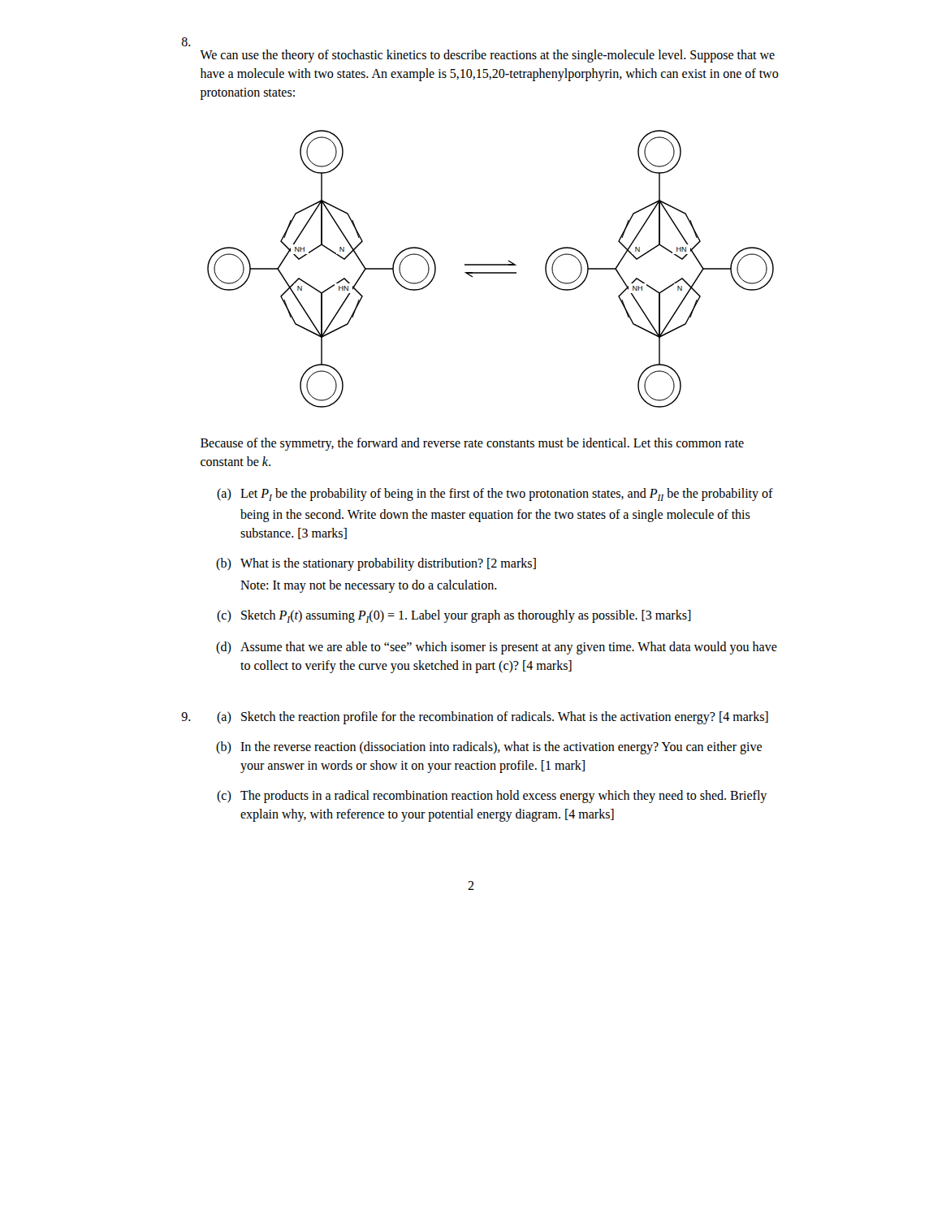8.
We can use the theory of stochastic kinetics to describe reactions at the single-molecule level. Suppose that we have a molecule with two states. An example is 5,10,15,20-tetraphenylporphyrin, which can exist in one of two protonation states:
NH N N HN N HN NH N
Because of the symmetry, the forward and reverse rate constants must be identical. Let this common rate constant be k.
(a)
Let PI be the probability of being in the first of the two protonation states, and PII be the probability of being in the second. Write down the master equation for the two states of a single molecule of this substance. [3 marks]
(b)
What is the stationary probability distribution? [2 marks] Note: It may not be necessary to do a calculation.
(c)
Sketch PI(t) assuming PI(0) = 1. Label your graph as thoroughly as possible. [3 marks]
(d)
Assume that we are able to “see” which isomer is present at any given time. What data would you have to collect to verify the curve you sketched in part (c)? [4 marks]
9.
(a)
Sketch the reaction profile for the recombination of radicals. What is the activation energy? [4 marks]
(b)
In the reverse reaction (dissociation into radicals), what is the activation energy? You can either give your answer in words or show it on your reaction profile. [1 mark]
(c)
The products in a radical recombination reaction hold excess energy which they need to shed. Briefly explain why, with reference to your potential energy diagram. [4 marks]
2